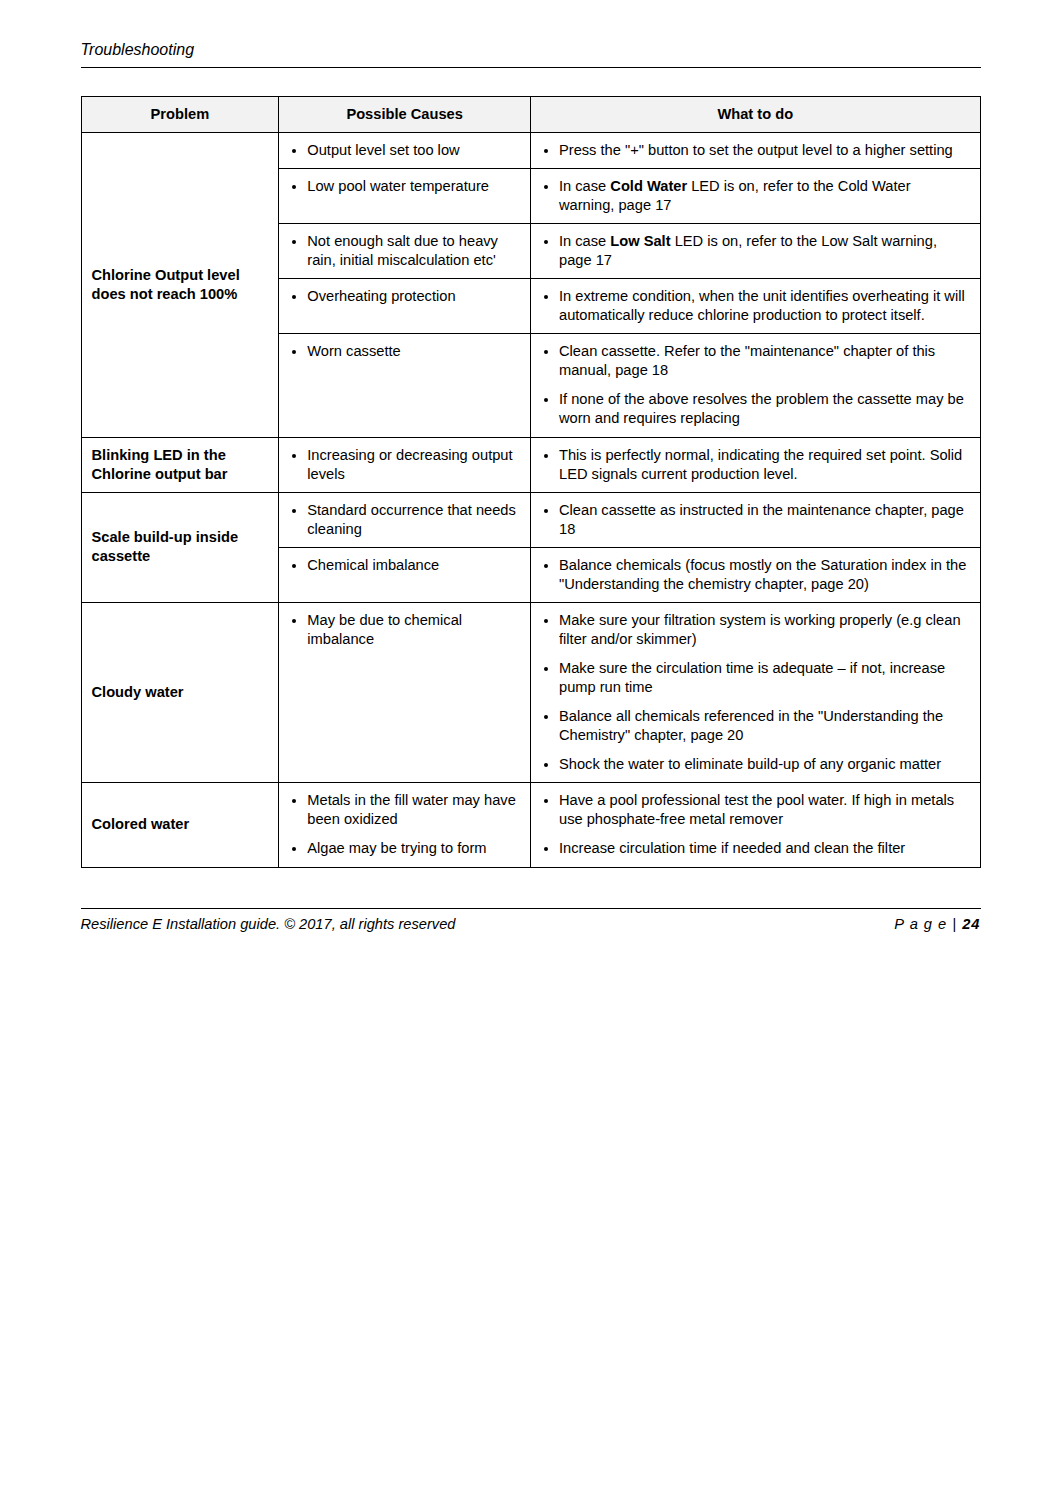Troubleshooting
| Problem | Possible Causes | What to do |
| --- | --- | --- |
| Chlorine Output level does not reach 100% | Output level set too low | Press the "+" button to set the output level to a higher setting |
| Low pool water temperature | In case Cold Water LED is on, refer to the Cold Water warning, page 17 |
| Not enough salt due to heavy rain, initial miscalculation etc' | In case Low Salt LED is on, refer to the Low Salt warning, page 17 |
| Overheating protection | In extreme condition, when the unit identifies overheating it will automatically reduce chlorine production to protect itself. |
| Worn cassette | Clean cassette. Refer to the "maintenance" chapter of this manual, page 18 If none of the above resolves the problem the cassette may be worn and requires replacing |
| Blinking LED in the Chlorine output bar | Increasing or decreasing output levels | This is perfectly normal, indicating the required set point. Solid LED signals current production level. |
| Scale build-up inside cassette | Standard occurrence that needs cleaning | Clean cassette as instructed in the maintenance chapter, page 18 |
| Chemical imbalance | Balance chemicals (focus mostly on the Saturation index in the "Understanding the chemistry chapter, page 20) |
| Cloudy water | May be due to chemical imbalance | Make sure your filtration system is working properly (e.g clean filter and/or skimmer) Make sure the circulation time is adequate – if not, increase pump run time Balance all chemicals referenced in the "Understanding the Chemistry" chapter, page 20 Shock the water to eliminate build-up of any organic matter |
| Colored water | Metals in the fill water may have been oxidized Algae may be trying to form | Have a pool professional test the pool water. If high in metals use phosphate-free metal remover Increase circulation time if needed and clean the filter |
Resilience E Installation guide. © 2017, all rights reserved P a g e | 24